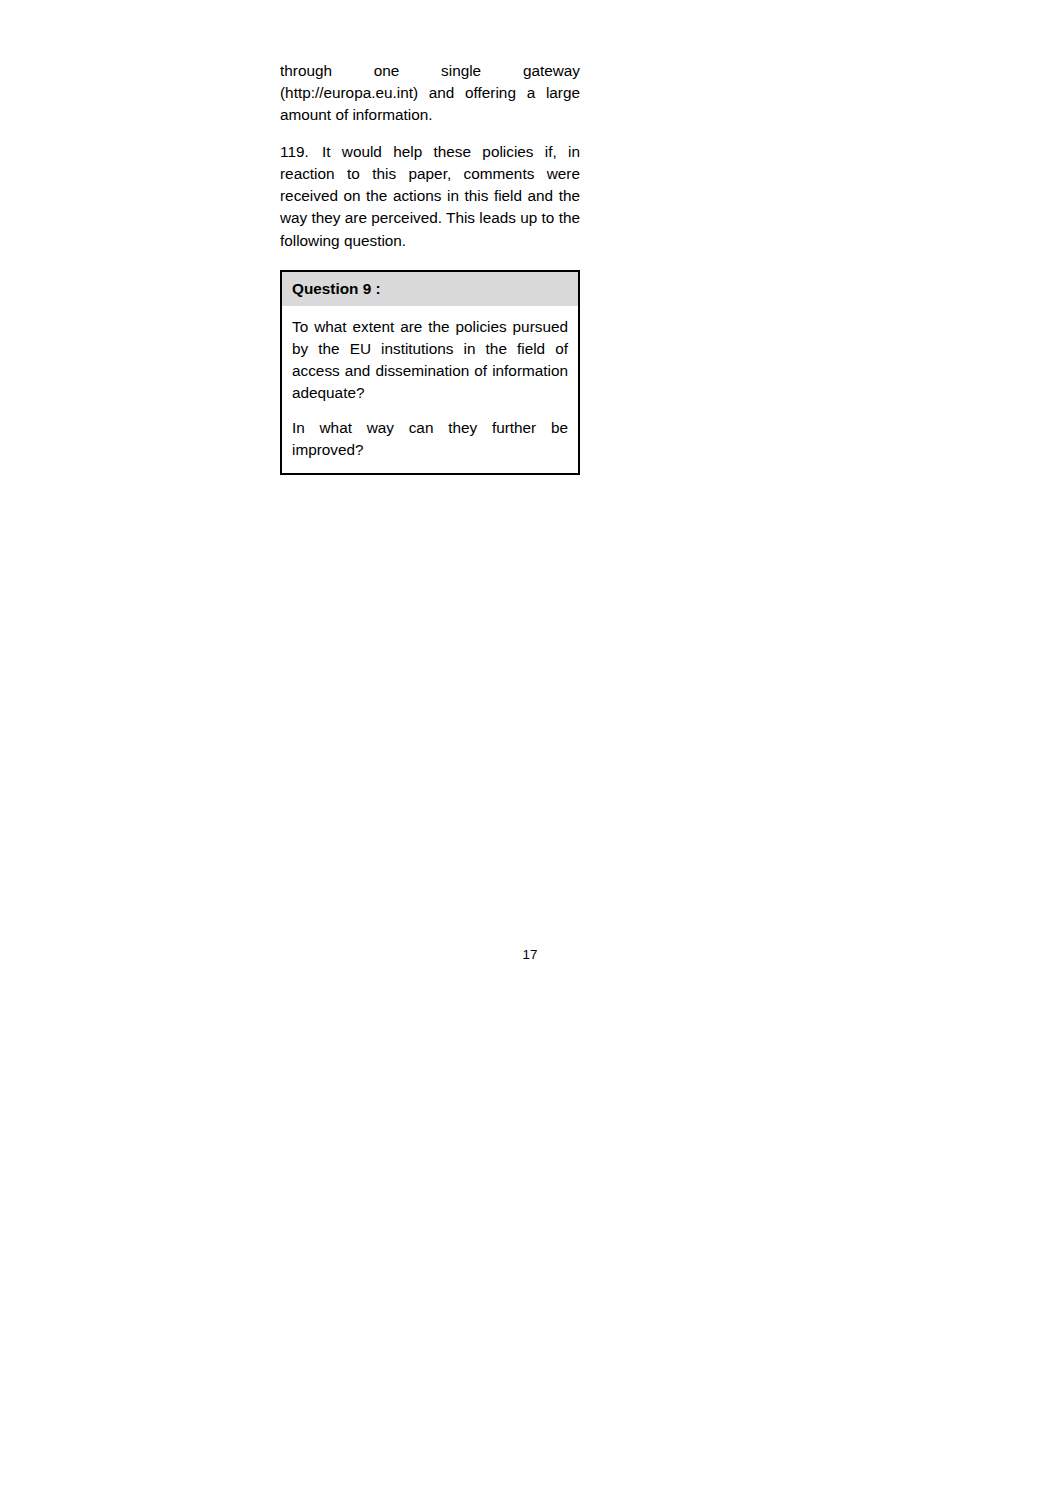through one single gateway (http://europa.eu.int) and offering a large amount of information.
119. It would help these policies if, in reaction to this paper, comments were received on the actions in this field and the way they are perceived. This leads up to the following question.
Question 9 :
To what extent are the policies pursued by the EU institutions in the field of access and dissemination of information adequate?
In what way can they further be improved?
17